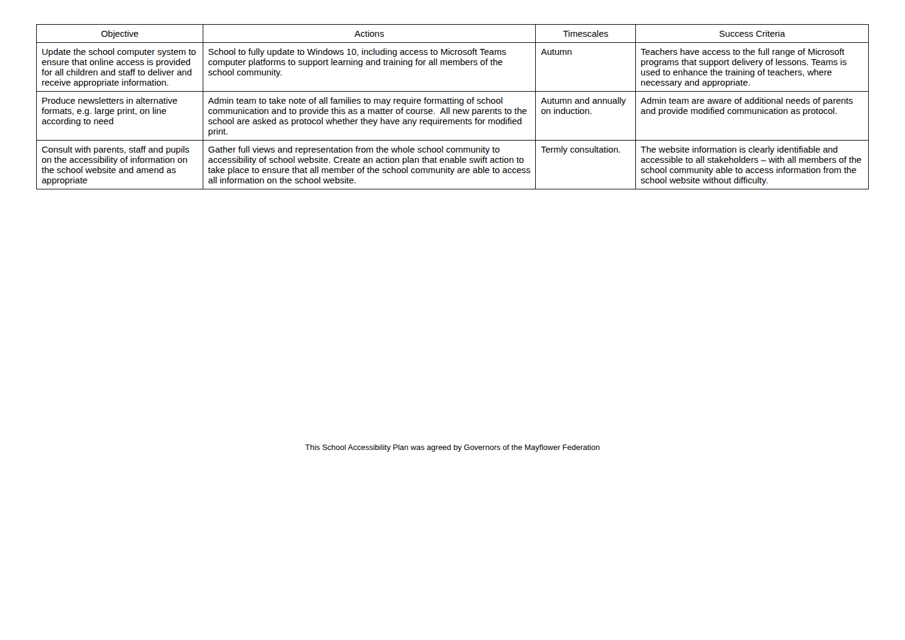| Objective | Actions | Timescales | Success Criteria |
| --- | --- | --- | --- |
| Update the school computer system to ensure that online access is provided for all children and staff to deliver and receive appropriate information. | School to fully update to Windows 10, including access to Microsoft Teams computer platforms to support learning and training for all members of the school community. | Autumn | Teachers have access to the full range of Microsoft programs that support delivery of lessons. Teams is used to enhance the training of teachers, where necessary and appropriate. |
| Produce newsletters in alternative formats, e.g. large print, on line according to need | Admin team to take note of all families to may require formatting of school communication and to provide this as a matter of course. All new parents to the school are asked as protocol whether they have any requirements for modified print. | Autumn and annually on induction. | Admin team are aware of additional needs of parents and provide modified communication as protocol. |
| Consult with parents, staff and pupils on the accessibility of information on the school website and amend as appropriate | Gather full views and representation from the whole school community to accessibility of school website. Create an action plan that enable swift action to take place to ensure that all member of the school community are able to access all information on the school website. | Termly consultation. | The website information is clearly identifiable and accessible to all stakeholders – with all members of the school community able to access information from the school website without difficulty. |
This School Accessibility Plan was agreed by Governors of the Mayflower Federation